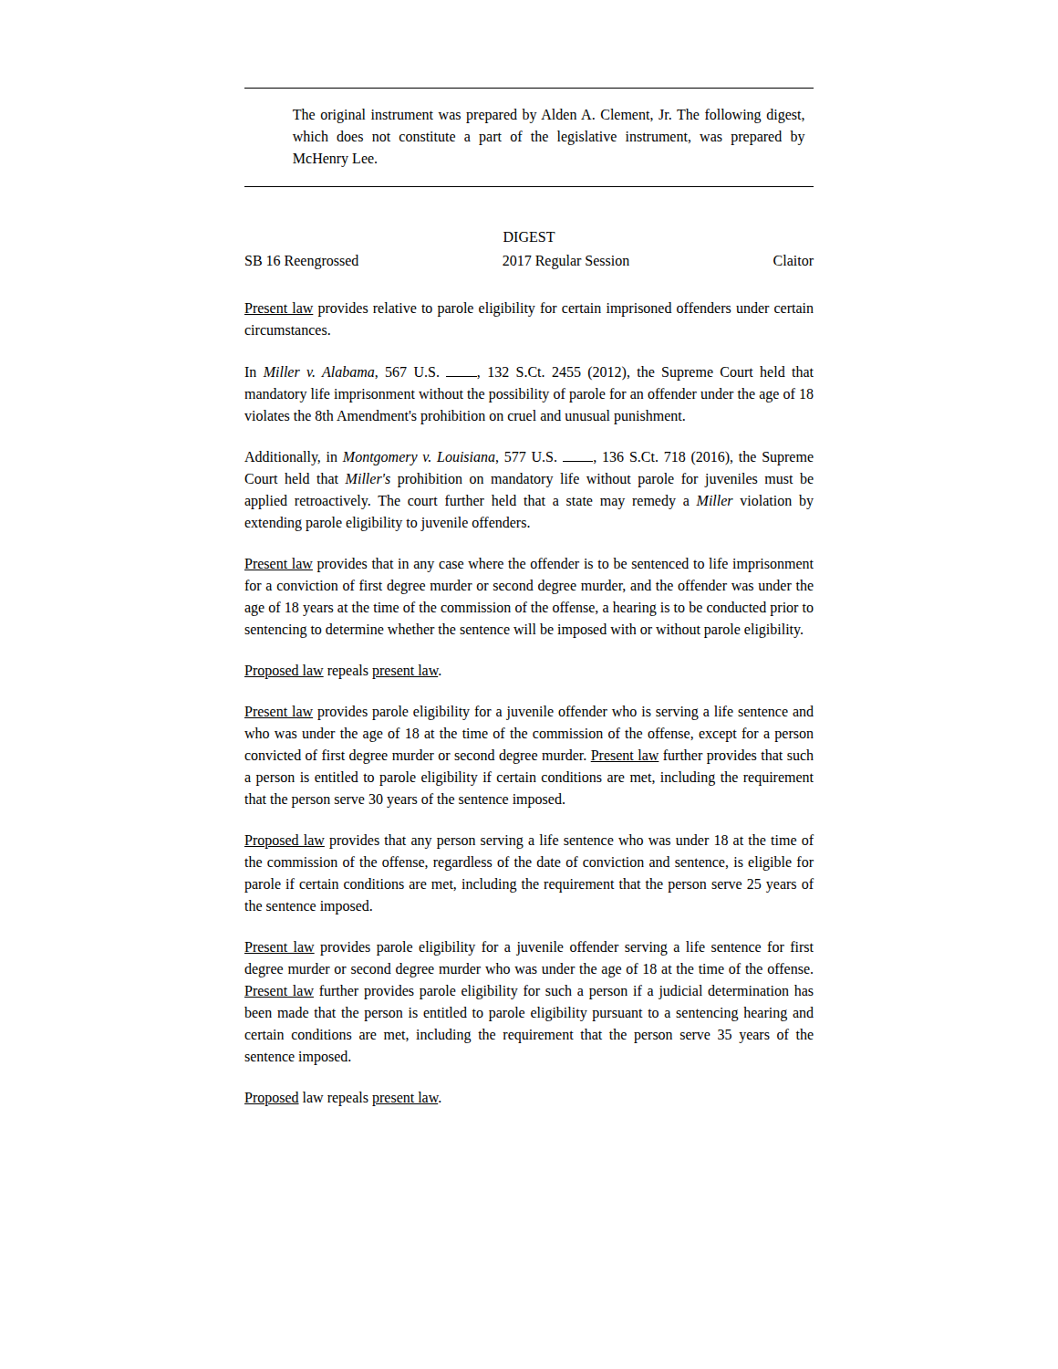The original instrument was prepared by Alden A. Clement, Jr. The following digest, which does not constitute a part of the legislative instrument, was prepared by McHenry Lee.
DIGEST
SB 16 Reengrossed
2017 Regular Session
Claitor
Present law provides relative to parole eligibility for certain imprisoned offenders under certain circumstances.
In Miller v. Alabama, 567 U.S. , 132 S.Ct. 2455 (2012), the Supreme Court held that mandatory life imprisonment without the possibility of parole for an offender under the age of 18 violates the 8th Amendment's prohibition on cruel and unusual punishment.
Additionally, in Montgomery v. Louisiana, 577 U.S. , 136 S.Ct. 718 (2016), the Supreme Court held that Miller's prohibition on mandatory life without parole for juveniles must be applied retroactively. The court further held that a state may remedy a Miller violation by extending parole eligibility to juvenile offenders.
Present law provides that in any case where the offender is to be sentenced to life imprisonment for a conviction of first degree murder or second degree murder, and the offender was under the age of 18 years at the time of the commission of the offense, a hearing is to be conducted prior to sentencing to determine whether the sentence will be imposed with or without parole eligibility.
Proposed law repeals present law.
Present law provides parole eligibility for a juvenile offender who is serving a life sentence and who was under the age of 18 at the time of the commission of the offense, except for a person convicted of first degree murder or second degree murder. Present law further provides that such a person is entitled to parole eligibility if certain conditions are met, including the requirement that the person serve 30 years of the sentence imposed.
Proposed law provides that any person serving a life sentence who was under 18 at the time of the commission of the offense, regardless of the date of conviction and sentence, is eligible for parole if certain conditions are met, including the requirement that the person serve 25 years of the sentence imposed.
Present law provides parole eligibility for a juvenile offender serving a life sentence for first degree murder or second degree murder who was under the age of 18 at the time of the offense. Present law further provides parole eligibility for such a person if a judicial determination has been made that the person is entitled to parole eligibility pursuant to a sentencing hearing and certain conditions are met, including the requirement that the person serve 35 years of the sentence imposed.
Proposed law repeals present law.